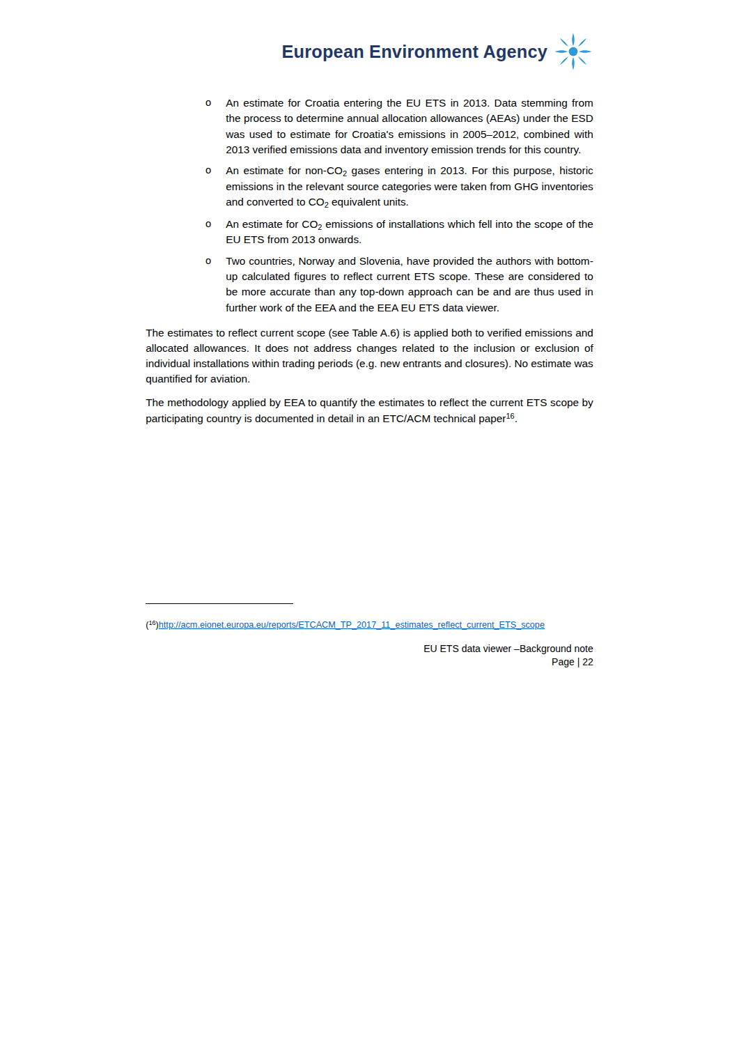European Environment Agency
An estimate for Croatia entering the EU ETS in 2013. Data stemming from the process to determine annual allocation allowances (AEAs) under the ESD was used to estimate for Croatia's emissions in 2005–2012, combined with 2013 verified emissions data and inventory emission trends for this country.
An estimate for non-CO2 gases entering in 2013. For this purpose, historic emissions in the relevant source categories were taken from GHG inventories and converted to CO2 equivalent units.
An estimate for CO2 emissions of installations which fell into the scope of the EU ETS from 2013 onwards.
Two countries, Norway and Slovenia, have provided the authors with bottom-up calculated figures to reflect current ETS scope. These are considered to be more accurate than any top-down approach can be and are thus used in further work of the EEA and the EEA EU ETS data viewer.
The estimates to reflect current scope (see Table A.6) is applied both to verified emissions and allocated allowances. It does not address changes related to the inclusion or exclusion of individual installations within trading periods (e.g. new entrants and closures). No estimate was quantified for aviation.
The methodology applied by EEA to quantify the estimates to reflect the current ETS scope by participating country is documented in detail in an ETC/ACM technical paper16.
(16)http://acm.eionet.europa.eu/reports/ETCACM_TP_2017_11_estimates_reflect_current_ETS_scope
EU ETS data viewer –Background note
Page | 22